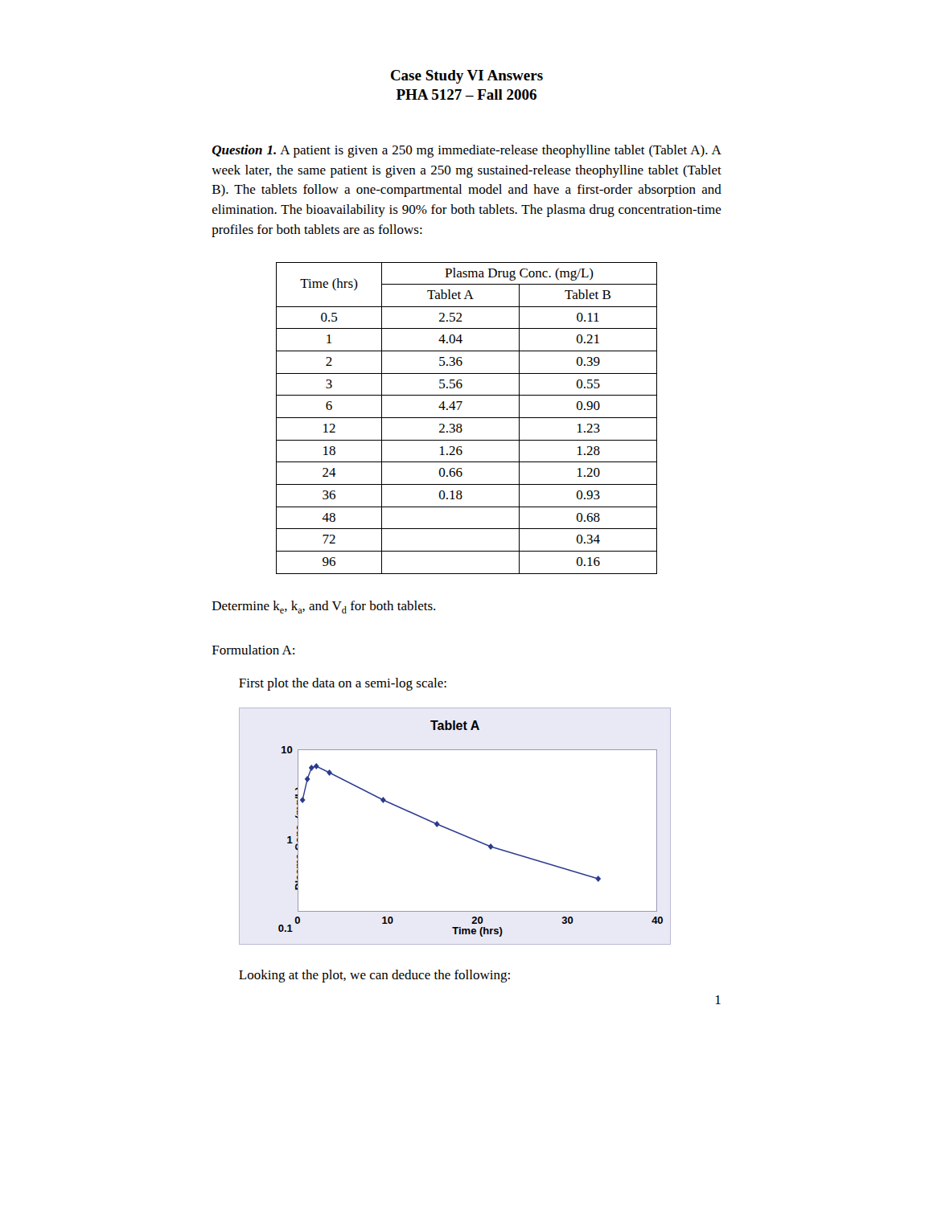Case Study VI Answers
PHA 5127 – Fall 2006
Question 1. A patient is given a 250 mg immediate-release theophylline tablet (Tablet A). A week later, the same patient is given a 250 mg sustained-release theophylline tablet (Tablet B). The tablets follow a one-compartmental model and have a first-order absorption and elimination. The bioavailability is 90% for both tablets. The plasma drug concentration-time profiles for both tablets are as follows:
| Time (hrs) | Plasma Drug Conc. (mg/L) |
| --- | --- |
| Tablet A | Tablet B |
| 0.5 | 2.52 | 0.11 |
| 1 | 4.04 | 0.21 |
| 2 | 5.36 | 0.39 |
| 3 | 5.56 | 0.55 |
| 6 | 4.47 | 0.90 |
| 12 | 2.38 | 1.23 |
| 18 | 1.26 | 1.28 |
| 24 | 0.66 | 1.20 |
| 36 | 0.18 | 0.93 |
| 48 | | 0.68 |
| 72 | | 0.34 |
| 96 | | 0.16 |
Determine ke, ka, and Vd for both tablets.
Formulation A:
First plot the data on a semi-log scale:
Tablet A
Plasma Conc. (mg/L)
10
1
0.1
0 10 20 30 40
Time (hrs)
Looking at the plot, we can deduce the following:
1